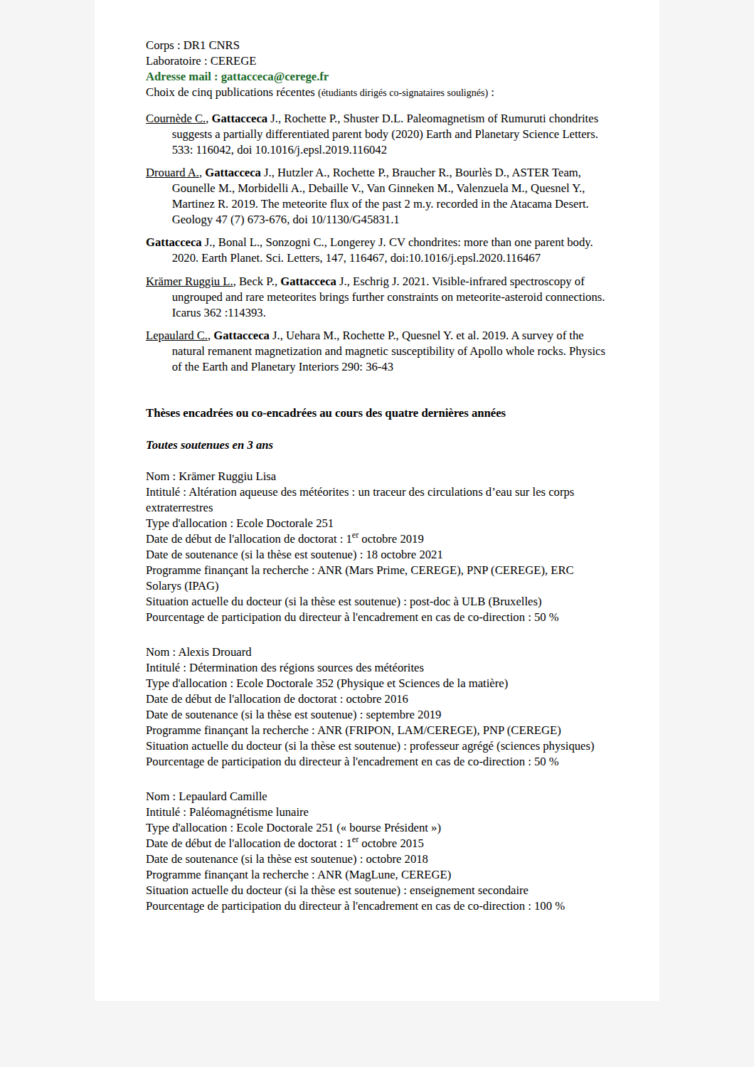Corps : DR1 CNRS
Laboratoire : CEREGE
Adresse mail : gattacceca@cerege.fr
Choix de cinq publications récentes (étudiants dirigés co-signataires soulignés) :
Cournède C., Gattacceca J., Rochette P., Shuster D.L. Paleomagnetism of Rumuruti chondrites suggests a partially differentiated parent body (2020) Earth and Planetary Science Letters. 533: 116042, doi 10.1016/j.epsl.2019.116042
Drouard A., Gattacceca J., Hutzler A., Rochette P., Braucher R., Bourlès D., ASTER Team, Gounelle M., Morbidelli A., Debaille V., Van Ginneken M., Valenzuela M., Quesnel Y., Martinez R. 2019. The meteorite flux of the past 2 m.y. recorded in the Atacama Desert. Geology 47 (7) 673-676, doi 10/1130/G45831.1
Gattacceca J., Bonal L., Sonzogni C., Longerey J. CV chondrites: more than one parent body. 2020. Earth Planet. Sci. Letters, 147, 116467, doi:10.1016/j.epsl.2020.116467
Krämer Ruggiu L., Beck P., Gattacceca J., Eschrig J. 2021. Visible-infrared spectroscopy of ungrouped and rare meteorites brings further constraints on meteorite-asteroid connections. Icarus 362 :114393.
Lepaulard C., Gattacceca J., Uehara M., Rochette P., Quesnel Y. et al. 2019. A survey of the natural remanent magnetization and magnetic susceptibility of Apollo whole rocks. Physics of the Earth and Planetary Interiors 290: 36-43
Thèses encadrées ou co-encadrées au cours des quatre dernières années
Toutes soutenues en 3 ans
Nom : Krämer Ruggiu Lisa
Intitulé : Altération aqueuse des météorites : un traceur des circulations d’eau sur les corps extraterrestres
Type d'allocation : Ecole Doctorale 251
Date de début de l'allocation de doctorat : 1er octobre 2019
Date de soutenance (si la thèse est soutenue) : 18 octobre 2021
Programme finançant la recherche : ANR (Mars Prime, CEREGE), PNP (CEREGE), ERC Solarys (IPAG)
Situation actuelle du docteur (si la thèse est soutenue) : post-doc à ULB (Bruxelles)
Pourcentage de participation du directeur à l'encadrement en cas de co-direction : 50 %
Nom : Alexis Drouard
Intitulé : Détermination des régions sources des météorites
Type d'allocation : Ecole Doctorale 352 (Physique et Sciences de la matière)
Date de début de l'allocation de doctorat : octobre 2016
Date de soutenance (si la thèse est soutenue) : septembre 2019
Programme finançant la recherche : ANR (FRIPON, LAM/CEREGE), PNP (CEREGE)
Situation actuelle du docteur (si la thèse est soutenue) : professeur agrégé (sciences physiques)
Pourcentage de participation du directeur à l'encadrement en cas de co-direction : 50 %
Nom : Lepaulard Camille
Intitulé : Paléomagnétisme lunaire
Type d'allocation : Ecole Doctorale 251 (« bourse Président »)
Date de début de l'allocation de doctorat : 1er octobre 2015
Date de soutenance (si la thèse est soutenue) : octobre 2018
Programme finançant la recherche : ANR (MagLune, CEREGE)
Situation actuelle du docteur (si la thèse est soutenue) : enseignement secondaire
Pourcentage de participation du directeur à l'encadrement en cas de co-direction : 100 %